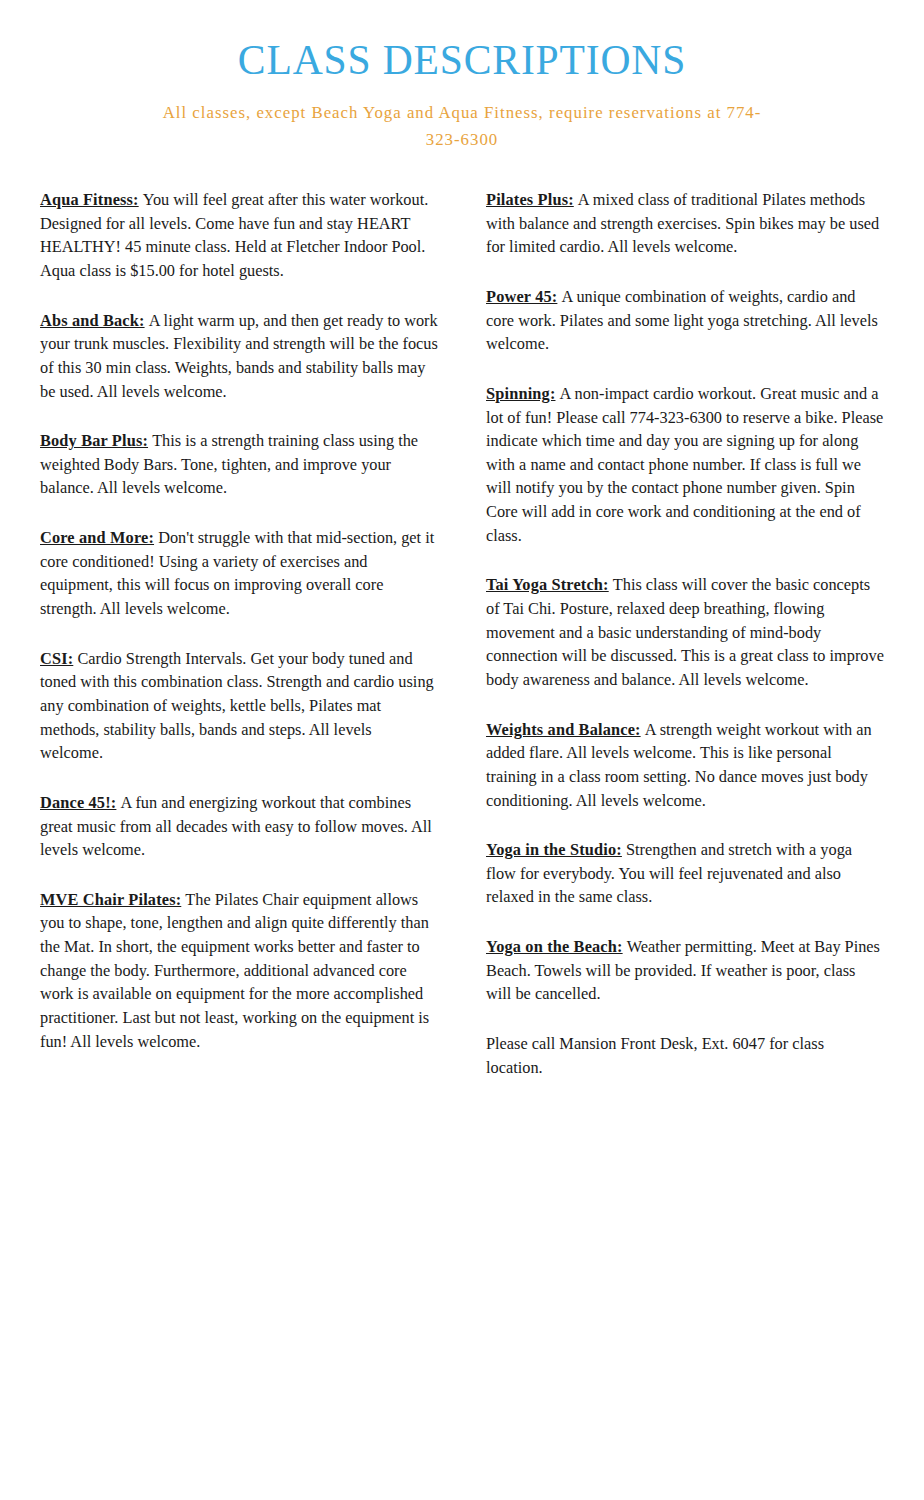Class Descriptions
All classes, except Beach Yoga and Aqua Fitness, require reservations at 774-323-6300
Aqua Fitness:
You will feel great after this water workout. Designed for all levels. Come have fun and stay HEART HEALTHY! 45 minute class. Held at Fletcher Indoor Pool. Aqua class is $15.00 for hotel guests.
Abs and Back:
A light warm up, and then get ready to work your trunk muscles. Flexibility and strength will be the focus of this 30 min class. Weights, bands and stability balls may be used. All levels welcome.
Body Bar Plus:
This is a strength training class using the weighted Body Bars. Tone, tighten, and improve your balance. All levels welcome.
Core and More:
Don't struggle with that mid-section, get it core conditioned! Using a variety of exercises and equipment, this will focus on improving overall core strength. All levels welcome.
CSI:
Cardio Strength Intervals. Get your body tuned and toned with this combination class. Strength and cardio using any combination of weights, kettle bells, Pilates mat methods, stability balls, bands and steps. All levels welcome.
Dance 45!:
A fun and energizing workout that combines great music from all decades with easy to follow moves. All levels welcome.
MVE Chair Pilates:
The Pilates Chair equipment allows you to shape, tone, lengthen and align quite differently than the Mat. In short, the equipment works better and faster to change the body. Furthermore, additional advanced core work is available on equipment for the more accomplished practitioner. Last but not least, working on the equipment is fun! All levels welcome.
Pilates Plus:
A mixed class of traditional Pilates methods with balance and strength exercises. Spin bikes may be used for limited cardio. All levels welcome.
Power 45:
A unique combination of weights, cardio and core work. Pilates and some light yoga stretching. All levels welcome.
Spinning:
A non-impact cardio workout. Great music and a lot of fun! Please call 774-323-6300 to reserve a bike. Please indicate which time and day you are signing up for along with a name and contact phone number. If class is full we will notify you by the contact phone number given. Spin Core will add in core work and conditioning at the end of class.
Tai Yoga Stretch:
This class will cover the basic concepts of Tai Chi. Posture, relaxed deep breathing, flowing movement and a basic understanding of mind-body connection will be discussed. This is a great class to improve body awareness and balance. All levels welcome.
Weights and Balance:
A strength weight workout with an added flare. All levels welcome. This is like personal training in a class room setting. No dance moves just body conditioning. All levels welcome.
Yoga in the Studio:
Strengthen and stretch with a yoga flow for everybody. You will feel rejuvenated and also relaxed in the same class.
Yoga on the Beach:
Weather permitting. Meet at Bay Pines Beach. Towels will be provided. If weather is poor, class will be cancelled.
Please call Mansion Front Desk, Ext. 6047 for class location.